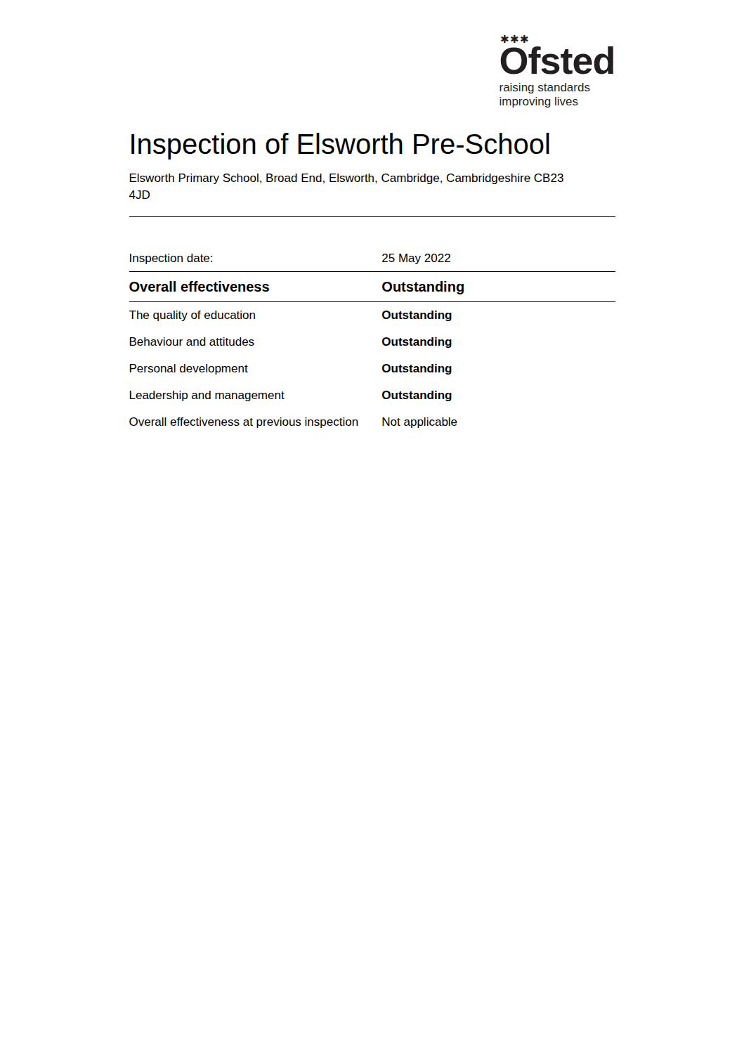✱✱✱
Ofsted
raising standards
improving lives
Inspection of Elsworth Pre-School
Elsworth Primary School, Broad End, Elsworth, Cambridge, Cambridgeshire CB23 4JD
| Inspection date: | 25 May 2022 |
| Overall effectiveness | Outstanding |
| The quality of education | Outstanding |
| Behaviour and attitudes | Outstanding |
| Personal development | Outstanding |
| Leadership and management | Outstanding |
| Overall effectiveness at previous inspection | Not applicable |